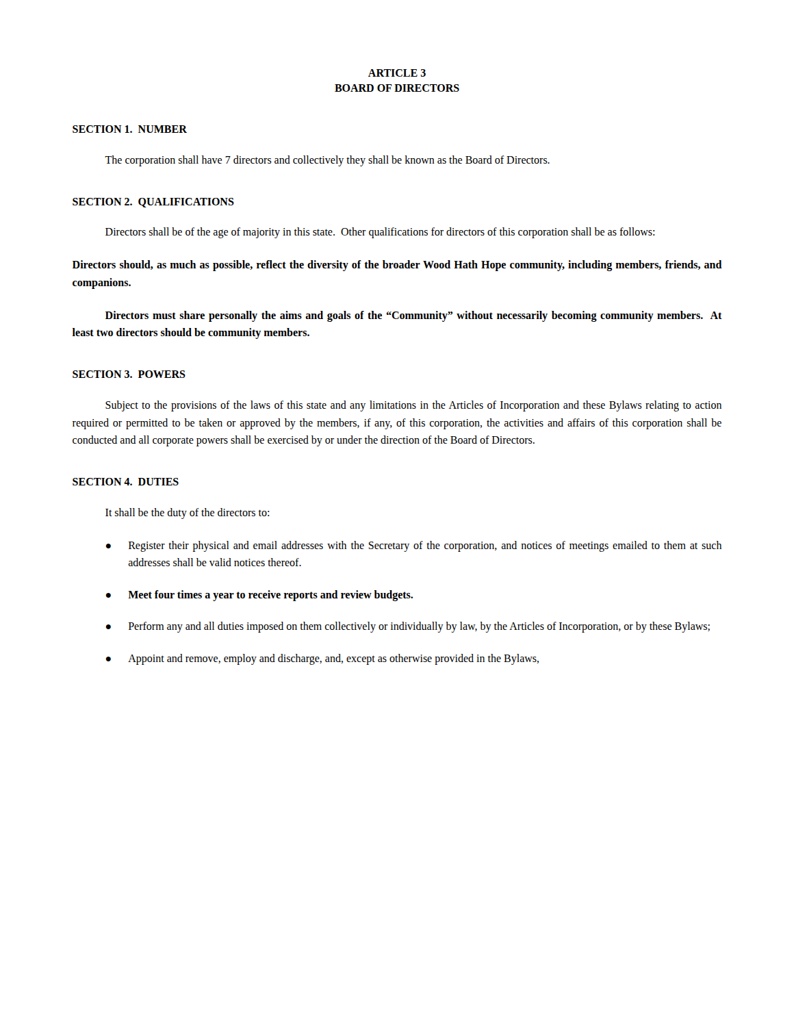ARTICLE 3 BOARD OF DIRECTORS
SECTION 1. NUMBER
The corporation shall have 7 directors and collectively they shall be known as the Board of Directors.
SECTION 2. QUALIFICATIONS
Directors shall be of the age of majority in this state. Other qualifications for directors of this corporation shall be as follows:
Directors should, as much as possible, reflect the diversity of the broader Wood Hath Hope community, including members, friends, and companions.
Directors must share personally the aims and goals of the “Community” without necessarily becoming community members. At least two directors should be community members.
SECTION 3. POWERS
Subject to the provisions of the laws of this state and any limitations in the Articles of Incorporation and these Bylaws relating to action required or permitted to be taken or approved by the members, if any, of this corporation, the activities and affairs of this corporation shall be conducted and all corporate powers shall be exercised by or under the direction of the Board of Directors.
SECTION 4. DUTIES
It shall be the duty of the directors to:
Register their physical and email addresses with the Secretary of the corporation, and notices of meetings emailed to them at such addresses shall be valid notices thereof.
Meet four times a year to receive reports and review budgets.
Perform any and all duties imposed on them collectively or individually by law, by the Articles of Incorporation, or by these Bylaws;
Appoint and remove, employ and discharge, and, except as otherwise provided in the Bylaws,